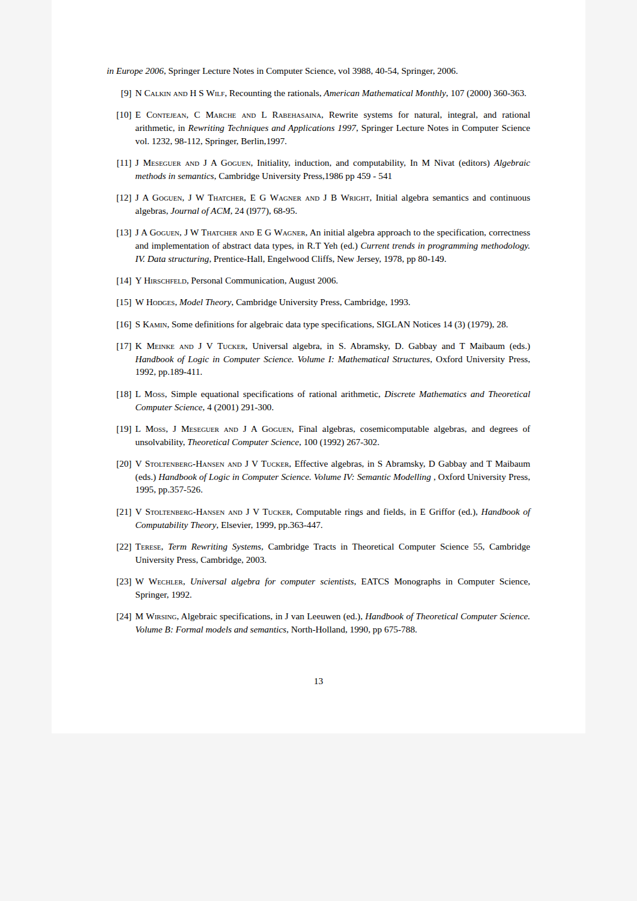in Europe 2006, Springer Lecture Notes in Computer Science, vol 3988, 40-54, Springer, 2006.
[9] N Calkin and H S Wilf, Recounting the rationals, American Mathematical Monthly, 107 (2000) 360-363.
[10] E Contejean, C Marche and L Rabehasaina, Rewrite systems for natural, integral, and rational arithmetic, in Rewriting Techniques and Applications 1997, Springer Lecture Notes in Computer Science vol. 1232, 98-112, Springer, Berlin,1997.
[11] J Meseguer and J A Goguen, Initiality, induction, and computability, In M Nivat (editors) Algebraic methods in semantics, Cambridge University Press,1986 pp 459 - 541
[12] J A Goguen, J W Thatcher, E G Wagner and J B Wright, Initial algebra semantics and continuous algebras, Journal of ACM, 24 (l977), 68-95.
[13] J A Goguen, J W Thatcher and E G Wagner, An initial algebra approach to the specification, correctness and implementation of abstract data types, in R.T Yeh (ed.) Current trends in programming methodology. IV. Data structuring, Prentice-Hall, Engelwood Cliffs, New Jersey, 1978, pp 80-149.
[14] Y Hirschfeld, Personal Communication, August 2006.
[15] W Hodges, Model Theory, Cambridge University Press, Cambridge, 1993.
[16] S Kamin, Some definitions for algebraic data type specifications, SIGLAN Notices 14 (3) (1979), 28.
[17] K Meinke and J V Tucker, Universal algebra, in S. Abramsky, D. Gabbay and T Maibaum (eds.) Handbook of Logic in Computer Science. Volume I: Mathematical Structures, Oxford University Press, 1992, pp.189-411.
[18] L Moss, Simple equational specifications of rational arithmetic, Discrete Mathematics and Theoretical Computer Science, 4 (2001) 291-300.
[19] L Moss, J Meseguer and J A Goguen, Final algebras, cosemicomputable algebras, and degrees of unsolvability, Theoretical Computer Science, 100 (1992) 267-302.
[20] V Stoltenberg-Hansen and J V Tucker, Effective algebras, in S Abramsky, D Gabbay and T Maibaum (eds.) Handbook of Logic in Computer Science. Volume IV: Semantic Modelling , Oxford University Press, 1995, pp.357-526.
[21] V Stoltenberg-Hansen and J V Tucker, Computable rings and fields, in E Griffor (ed.), Handbook of Computability Theory, Elsevier, 1999, pp.363-447.
[22] Terese, Term Rewriting Systems, Cambridge Tracts in Theoretical Computer Science 55, Cambridge University Press, Cambridge, 2003.
[23] W Wechler, Universal algebra for computer scientists, EATCS Monographs in Computer Science, Springer, 1992.
[24] M Wirsing, Algebraic specifications, in J van Leeuwen (ed.), Handbook of Theoretical Computer Science. Volume B: Formal models and semantics, North-Holland, 1990, pp 675-788.
13